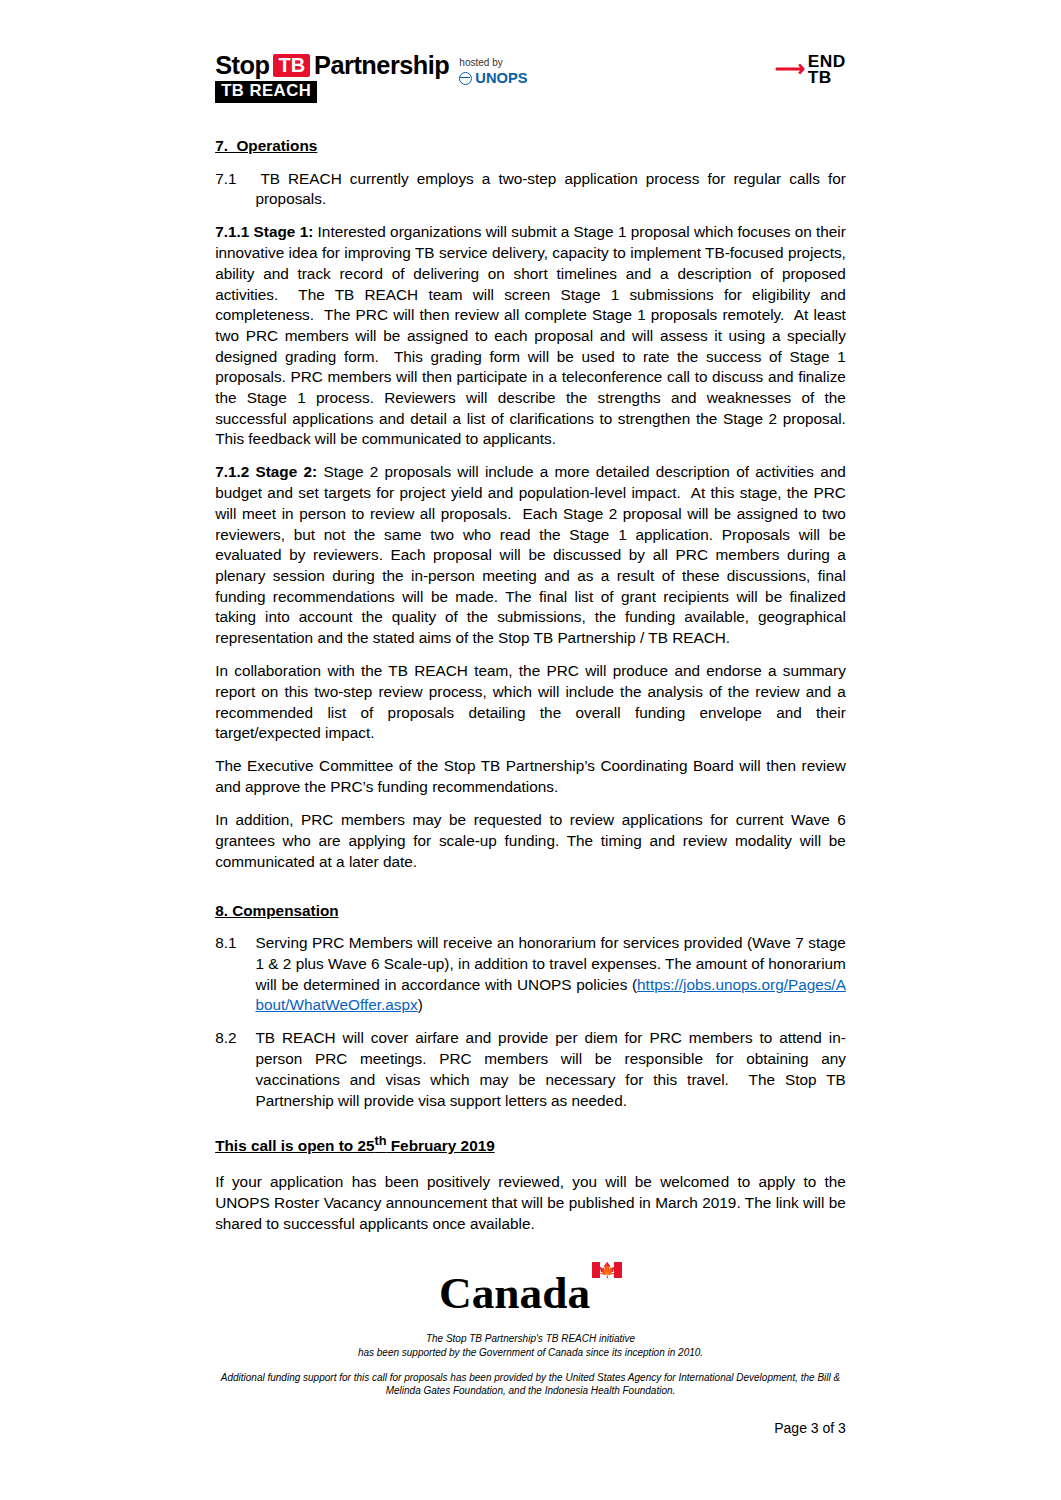Stop TB Partnership
TB REACH
hosted by
UNOPS
⟶ END
TB
7. Operations
7.1 TB REACH currently employs a two-step application process for regular calls for proposals.
7.1.1 Stage 1: Interested organizations will submit a Stage 1 proposal which focuses on their innovative idea for improving TB service delivery, capacity to implement TB-focused projects, ability and track record of delivering on short timelines and a description of proposed activities. The TB REACH team will screen Stage 1 submissions for eligibility and completeness. The PRC will then review all complete Stage 1 proposals remotely. At least two PRC members will be assigned to each proposal and will assess it using a specially designed grading form. This grading form will be used to rate the success of Stage 1 proposals. PRC members will then participate in a teleconference call to discuss and finalize the Stage 1 process. Reviewers will describe the strengths and weaknesses of the successful applications and detail a list of clarifications to strengthen the Stage 2 proposal. This feedback will be communicated to applicants.
7.1.2 Stage 2: Stage 2 proposals will include a more detailed description of activities and budget and set targets for project yield and population-level impact. At this stage, the PRC will meet in person to review all proposals. Each Stage 2 proposal will be assigned to two reviewers, but not the same two who read the Stage 1 application. Proposals will be evaluated by reviewers. Each proposal will be discussed by all PRC members during a plenary session during the in-person meeting and as a result of these discussions, final funding recommendations will be made. The final list of grant recipients will be finalized taking into account the quality of the submissions, the funding available, geographical representation and the stated aims of the Stop TB Partnership / TB REACH.
In collaboration with the TB REACH team, the PRC will produce and endorse a summary report on this two-step review process, which will include the analysis of the review and a recommended list of proposals detailing the overall funding envelope and their target/expected impact.
The Executive Committee of the Stop TB Partnership’s Coordinating Board will then review and approve the PRC’s funding recommendations.
In addition, PRC members may be requested to review applications for current Wave 6 grantees who are applying for scale-up funding. The timing and review modality will be communicated at a later date.
8. Compensation
8.1 Serving PRC Members will receive an honorarium for services provided (Wave 7 stage 1 & 2 plus Wave 6 Scale-up), in addition to travel expenses. The amount of honorarium will be determined in accordance with UNOPS policies (https://jobs.unops.org/Pages/About/WhatWeOffer.aspx)
8.2 TB REACH will cover airfare and provide per diem for PRC members to attend in-person PRC meetings. PRC members will be responsible for obtaining any vaccinations and visas which may be necessary for this travel. The Stop TB Partnership will provide visa support letters as needed.
This call is open to 25th February 2019
If your application has been positively reviewed, you will be welcomed to apply to the UNOPS Roster Vacancy announcement that will be published in March 2019. The link will be shared to successful applicants once available.
Canada🍁
The Stop TB Partnership's TB REACH initiative
has been supported by the Government of Canada since its inception in 2010.
Additional funding support for this call for proposals has been provided by the United States Agency for International Development, the Bill & Melinda Gates Foundation, and the Indonesia Health Foundation.
Page 3 of 3